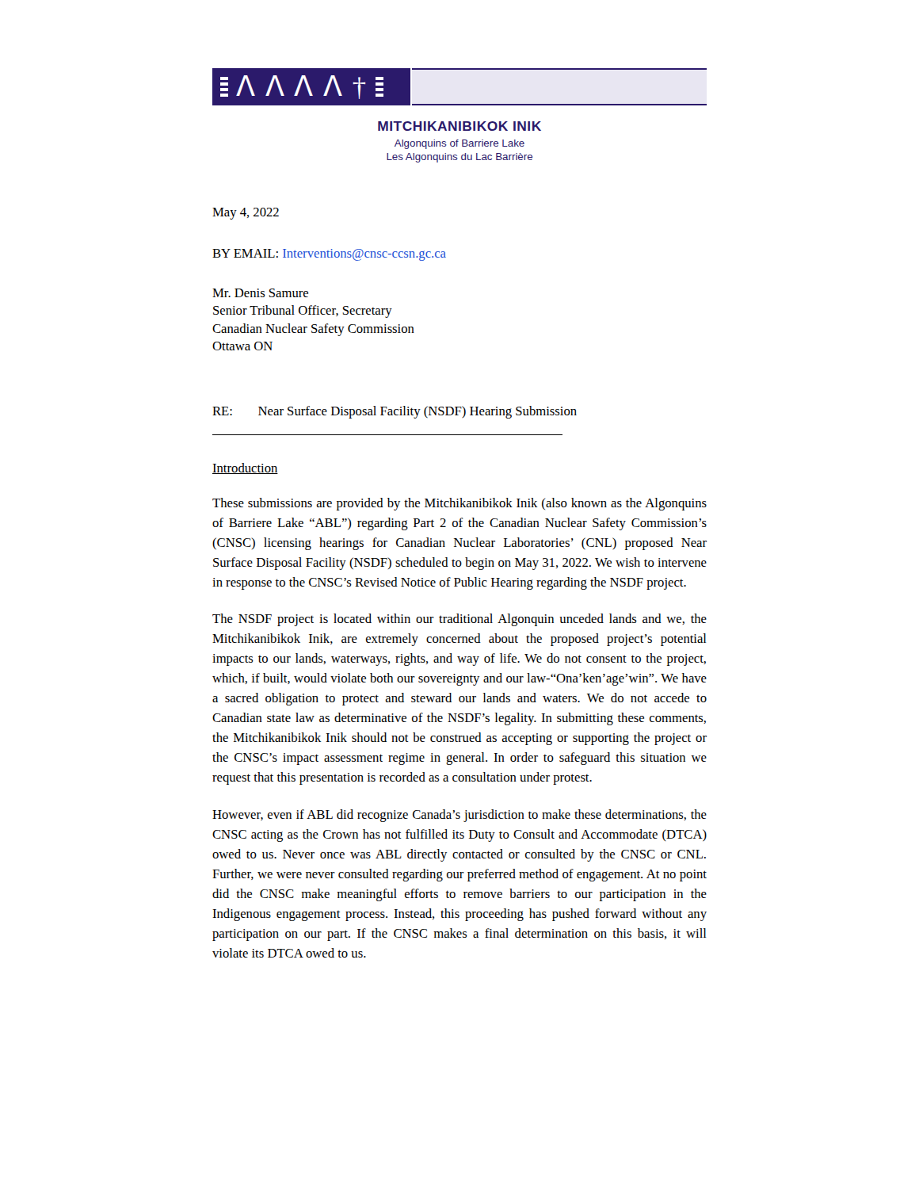ᐱ ᐱ ᐱ ᐱ †
MITCHIKANIBIKOK INIK
Algonquins of Barriere Lake
Les Algonquins du Lac Barrière
May 4, 2022
BY EMAIL: Interventions@cnsc-ccsn.gc.ca
Mr. Denis Samure
Senior Tribunal Officer, Secretary
Canadian Nuclear Safety Commission
Ottawa ON
RE: Near Surface Disposal Facility (NSDF) Hearing Submission
Introduction
These submissions are provided by the Mitchikanibikok Inik (also known as the Algonquins of Barriere Lake “ABL”) regarding Part 2 of the Canadian Nuclear Safety Commission’s (CNSC) licensing hearings for Canadian Nuclear Laboratories’ (CNL) proposed Near Surface Disposal Facility (NSDF) scheduled to begin on May 31, 2022. We wish to intervene in response to the CNSC’s Revised Notice of Public Hearing regarding the NSDF project.
The NSDF project is located within our traditional Algonquin unceded lands and we, the Mitchikanibikok Inik, are extremely concerned about the proposed project’s potential impacts to our lands, waterways, rights, and way of life. We do not consent to the project, which, if built, would violate both our sovereignty and our law-“Ona’ken’age’win”. We have a sacred obligation to protect and steward our lands and waters. We do not accede to Canadian state law as determinative of the NSDF’s legality. In submitting these comments, the Mitchikanibikok Inik should not be construed as accepting or supporting the project or the CNSC’s impact assessment regime in general. In order to safeguard this situation we request that this presentation is recorded as a consultation under protest.
However, even if ABL did recognize Canada’s jurisdiction to make these determinations, the CNSC acting as the Crown has not fulfilled its Duty to Consult and Accommodate (DTCA) owed to us. Never once was ABL directly contacted or consulted by the CNSC or CNL. Further, we were never consulted regarding our preferred method of engagement. At no point did the CNSC make meaningful efforts to remove barriers to our participation in the Indigenous engagement process. Instead, this proceeding has pushed forward without any participation on our part. If the CNSC makes a final determination on this basis, it will violate its DTCA owed to us.